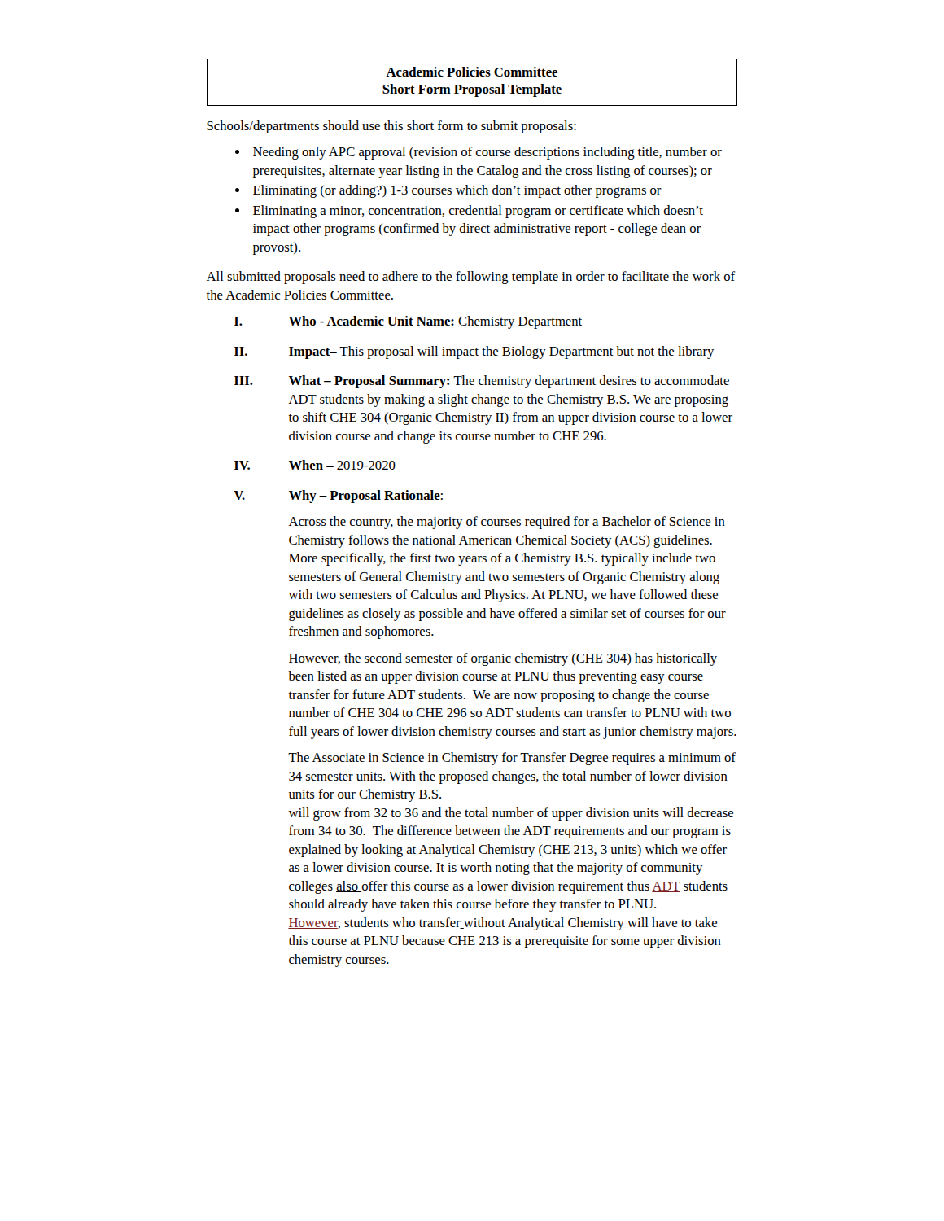Academic Policies Committee Short Form Proposal Template
Schools/departments should use this short form to submit proposals:
Needing only APC approval (revision of course descriptions including title, number or prerequisites, alternate year listing in the Catalog and the cross listing of courses); or
Eliminating (or adding?) 1-3 courses which don’t impact other programs or
Eliminating a minor, concentration, credential program or certificate which doesn’t impact other programs (confirmed by direct administrative report - college dean or provost).
All submitted proposals need to adhere to the following template in order to facilitate the work of the Academic Policies Committee.
I. Who - Academic Unit Name: Chemistry Department
II. Impact– This proposal will impact the Biology Department but not the library
III. What – Proposal Summary: The chemistry department desires to accommodate ADT students by making a slight change to the Chemistry B.S. We are proposing to shift CHE 304 (Organic Chemistry II) from an upper division course to a lower division course and change its course number to CHE 296.
IV. When – 2019-2020
V. Why – Proposal Rationale:
Across the country, the majority of courses required for a Bachelor of Science in Chemistry follows the national American Chemical Society (ACS) guidelines. More specifically, the first two years of a Chemistry B.S. typically include two semesters of General Chemistry and two semesters of Organic Chemistry along with two semesters of Calculus and Physics. At PLNU, we have followed these guidelines as closely as possible and have offered a similar set of courses for our freshmen and sophomores.
However, the second semester of organic chemistry (CHE 304) has historically been listed as an upper division course at PLNU thus preventing easy course transfer for future ADT students. We are now proposing to change the course number of CHE 304 to CHE 296 so ADT students can transfer to PLNU with two full years of lower division chemistry courses and start as junior chemistry majors.
The Associate in Science in Chemistry for Transfer Degree requires a minimum of 34 semester units. With the proposed changes, the total number of lower division units for our Chemistry B.S.
will grow from 32 to 36 and the total number of upper division units will decrease from 34 to 30. The difference between the ADT requirements and our program is explained by looking at Analytical Chemistry (CHE 213, 3 units) which we offer as a lower division course. It is worth noting that the majority of community colleges also offer this course as a lower division requirement thus ADT students should already have taken this course before they transfer to PLNU.
However, students who transfer without Analytical Chemistry will have to take this course at PLNU because CHE 213 is a prerequisite for some upper division chemistry courses.